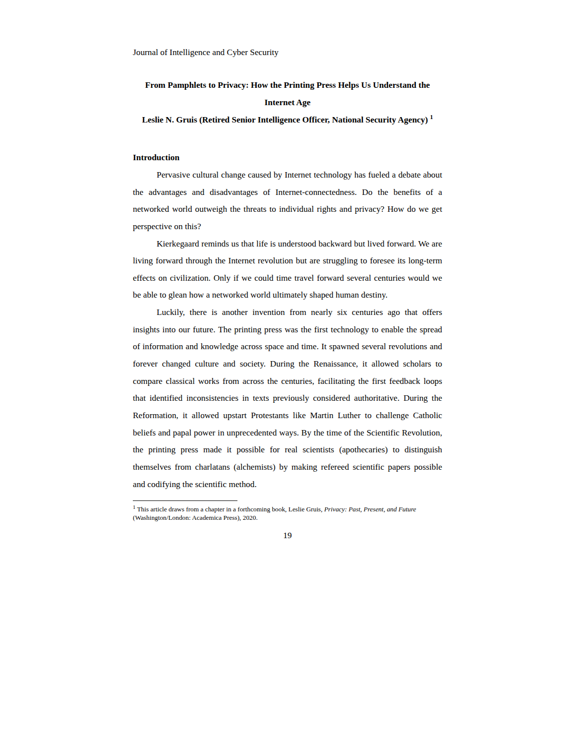Journal of Intelligence and Cyber Security
From Pamphlets to Privacy: How the Printing Press Helps Us Understand the Internet Age
Leslie N. Gruis (Retired Senior Intelligence Officer, National Security Agency) 1
Introduction
Pervasive cultural change caused by Internet technology has fueled a debate about the advantages and disadvantages of Internet-connectedness. Do the benefits of a networked world outweigh the threats to individual rights and privacy? How do we get perspective on this?
Kierkegaard reminds us that life is understood backward but lived forward. We are living forward through the Internet revolution but are struggling to foresee its long-term effects on civilization. Only if we could time travel forward several centuries would we be able to glean how a networked world ultimately shaped human destiny.
Luckily, there is another invention from nearly six centuries ago that offers insights into our future. The printing press was the first technology to enable the spread of information and knowledge across space and time. It spawned several revolutions and forever changed culture and society. During the Renaissance, it allowed scholars to compare classical works from across the centuries, facilitating the first feedback loops that identified inconsistencies in texts previously considered authoritative. During the Reformation, it allowed upstart Protestants like Martin Luther to challenge Catholic beliefs and papal power in unprecedented ways. By the time of the Scientific Revolution, the printing press made it possible for real scientists (apothecaries) to distinguish themselves from charlatans (alchemists) by making refereed scientific papers possible and codifying the scientific method.
1 This article draws from a chapter in a forthcoming book, Leslie Gruis, Privacy: Past, Present, and Future (Washington/London: Academica Press), 2020.
19